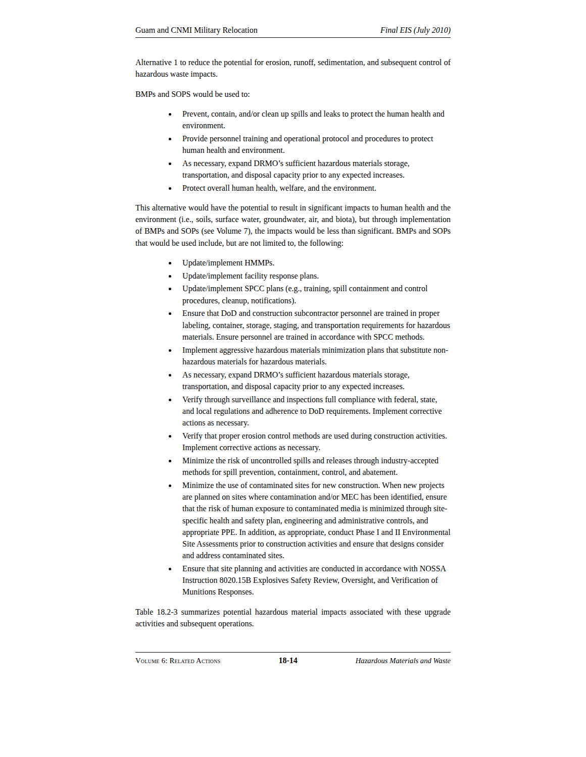Guam and CNMI Military Relocation Final EIS (July 2010)
Alternative 1 to reduce the potential for erosion, runoff, sedimentation, and subsequent control of hazardous waste impacts.
BMPs and SOPS would be used to:
Prevent, contain, and/or clean up spills and leaks to protect the human health and environment.
Provide personnel training and operational protocol and procedures to protect human health and environment.
As necessary, expand DRMO’s sufficient hazardous materials storage, transportation, and disposal capacity prior to any expected increases.
Protect overall human health, welfare, and the environment.
This alternative would have the potential to result in significant impacts to human health and the environment (i.e., soils, surface water, groundwater, air, and biota), but through implementation of BMPs and SOPs (see Volume 7), the impacts would be less than significant. BMPs and SOPs that would be used include, but are not limited to, the following:
Update/implement HMMPs.
Update/implement facility response plans.
Update/implement SPCC plans (e.g., training, spill containment and control procedures, cleanup, notifications).
Ensure that DoD and construction subcontractor personnel are trained in proper labeling, container, storage, staging, and transportation requirements for hazardous materials. Ensure personnel are trained in accordance with SPCC methods.
Implement aggressive hazardous materials minimization plans that substitute non-hazardous materials for hazardous materials.
As necessary, expand DRMO’s sufficient hazardous materials storage, transportation, and disposal capacity prior to any expected increases.
Verify through surveillance and inspections full compliance with federal, state, and local regulations and adherence to DoD requirements. Implement corrective actions as necessary.
Verify that proper erosion control methods are used during construction activities. Implement corrective actions as necessary.
Minimize the risk of uncontrolled spills and releases through industry-accepted methods for spill prevention, containment, control, and abatement.
Minimize the use of contaminated sites for new construction. When new projects are planned on sites where contamination and/or MEC has been identified, ensure that the risk of human exposure to contaminated media is minimized through site-specific health and safety plan, engineering and administrative controls, and appropriate PPE. In addition, as appropriate, conduct Phase I and II Environmental Site Assessments prior to construction activities and ensure that designs consider and address contaminated sites.
Ensure that site planning and activities are conducted in accordance with NOSSA Instruction 8020.15B Explosives Safety Review, Oversight, and Verification of Munitions Responses.
Table 18.2-3 summarizes potential hazardous material impacts associated with these upgrade activities and subsequent operations.
Volume 6: Related Actions 18-14 Hazardous Materials and Waste